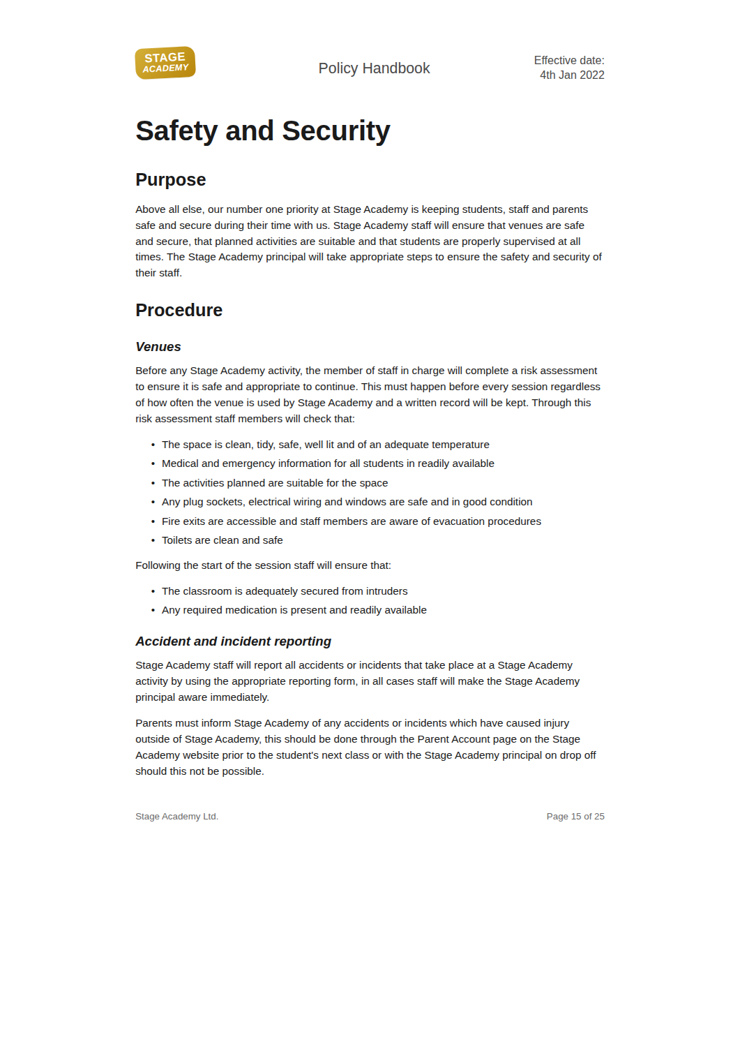STAGE ACADEMY
Policy Handbook
Effective date:
4th Jan 2022
Safety and Security
Purpose
Above all else, our number one priority at Stage Academy is keeping students, staff and parents safe and secure during their time with us. Stage Academy staff will ensure that venues are safe and secure, that planned activities are suitable and that students are properly supervised at all times. The Stage Academy principal will take appropriate steps to ensure the safety and security of their staff.
Procedure
Venues
Before any Stage Academy activity, the member of staff in charge will complete a risk assessment to ensure it is safe and appropriate to continue. This must happen before every session regardless of how often the venue is used by Stage Academy and a written record will be kept. Through this risk assessment staff members will check that:
The space is clean, tidy, safe, well lit and of an adequate temperature
Medical and emergency information for all students in readily available
The activities planned are suitable for the space
Any plug sockets, electrical wiring and windows are safe and in good condition
Fire exits are accessible and staff members are aware of evacuation procedures
Toilets are clean and safe
Following the start of the session staff will ensure that:
The classroom is adequately secured from intruders
Any required medication is present and readily available
Accident and incident reporting
Stage Academy staff will report all accidents or incidents that take place at a Stage Academy activity by using the appropriate reporting form, in all cases staff will make the Stage Academy principal aware immediately.
Parents must inform Stage Academy of any accidents or incidents which have caused injury outside of Stage Academy, this should be done through the Parent Account page on the Stage Academy website prior to the student's next class or with the Stage Academy principal on drop off should this not be possible.
Stage Academy Ltd.
Page 15 of 25